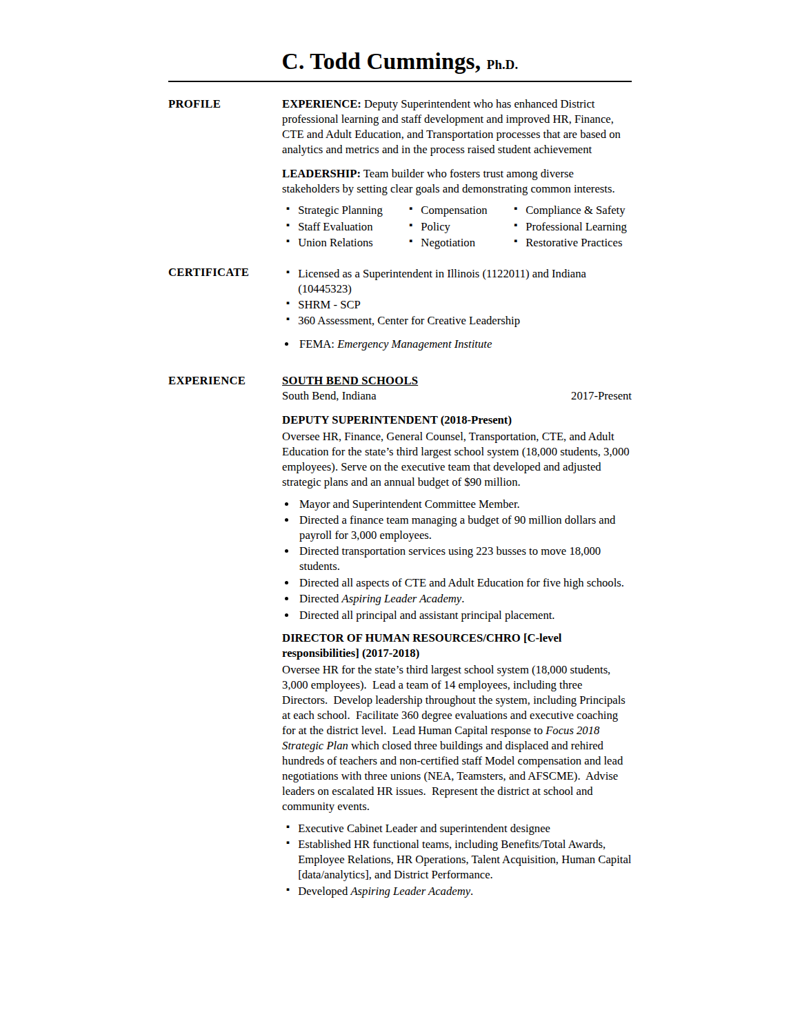C. Todd Cummings, Ph.D.
| PROFILE | EXPERIENCE: Deputy Superintendent who has enhanced District professional learning and staff development and improved HR, Finance, CTE and Adult Education, and Transportation processes that are based on analytics and metrics and in the process raised student achievement LEADERSHIP: Team builder who fosters trust among diverse stakeholders by setting clear goals and demonstrating common interests. / Strategic Planning Staff Evaluation Union Relations / Compensation Policy Negotiation / Compliance & Safety Professional Learning Restorative Practices / |
| CERTIFICATE | Licensed as a Superintendent in Illinois (1122011) and Indiana (10445323) SHRM - SCP 360 Assessment, Center for Creative Leadership FEMA: Emergency Management Institute |
| EXPERIENCE | SOUTH BEND SCHOOLS / South Bend, Indiana / 2017-Present / DEPUTY SUPERINTENDENT (2018-Present) Oversee HR, Finance, General Counsel, Transportation, CTE, and Adult Education for the state’s third largest school system (18,000 students, 3,000 employees). Serve on the executive team that developed and adjusted strategic plans and an annual budget of $90 million. Mayor and Superintendent Committee Member. Directed a finance team managing a budget of 90 million dollars and payroll for 3,000 employees. Directed transportation services using 223 busses to move 18,000 students. Directed all aspects of CTE and Adult Education for five high schools. Directed Aspiring Leader Academy . Directed all principal and assistant principal placement. DIRECTOR OF HUMAN RESOURCES/CHRO [C-level responsibilities] (2017-2018) Oversee HR for the state’s third largest school system (18,000 students, 3,000 employees). Lead a team of 14 employees, including three Directors. Develop leadership throughout the system, including Principals at each school. Facilitate 360 degree evaluations and executive coaching for at the district level. Lead Human Capital response to Focus 2018 Strategic Plan which closed three buildings and displaced and rehired hundreds of teachers and non-certified staff Model compensation and lead negotiations with three unions (NEA, Teamsters, and AFSCME). Advise leaders on escalated HR issues. Represent the district at school and community events. Executive Cabinet Leader and superintendent designee Established HR functional teams, including Benefits/Total Awards, Employee Relations, HR Operations, Talent Acquisition, Human Capital [data/analytics], and District Performance. Developed Aspiring Leader Academy . |